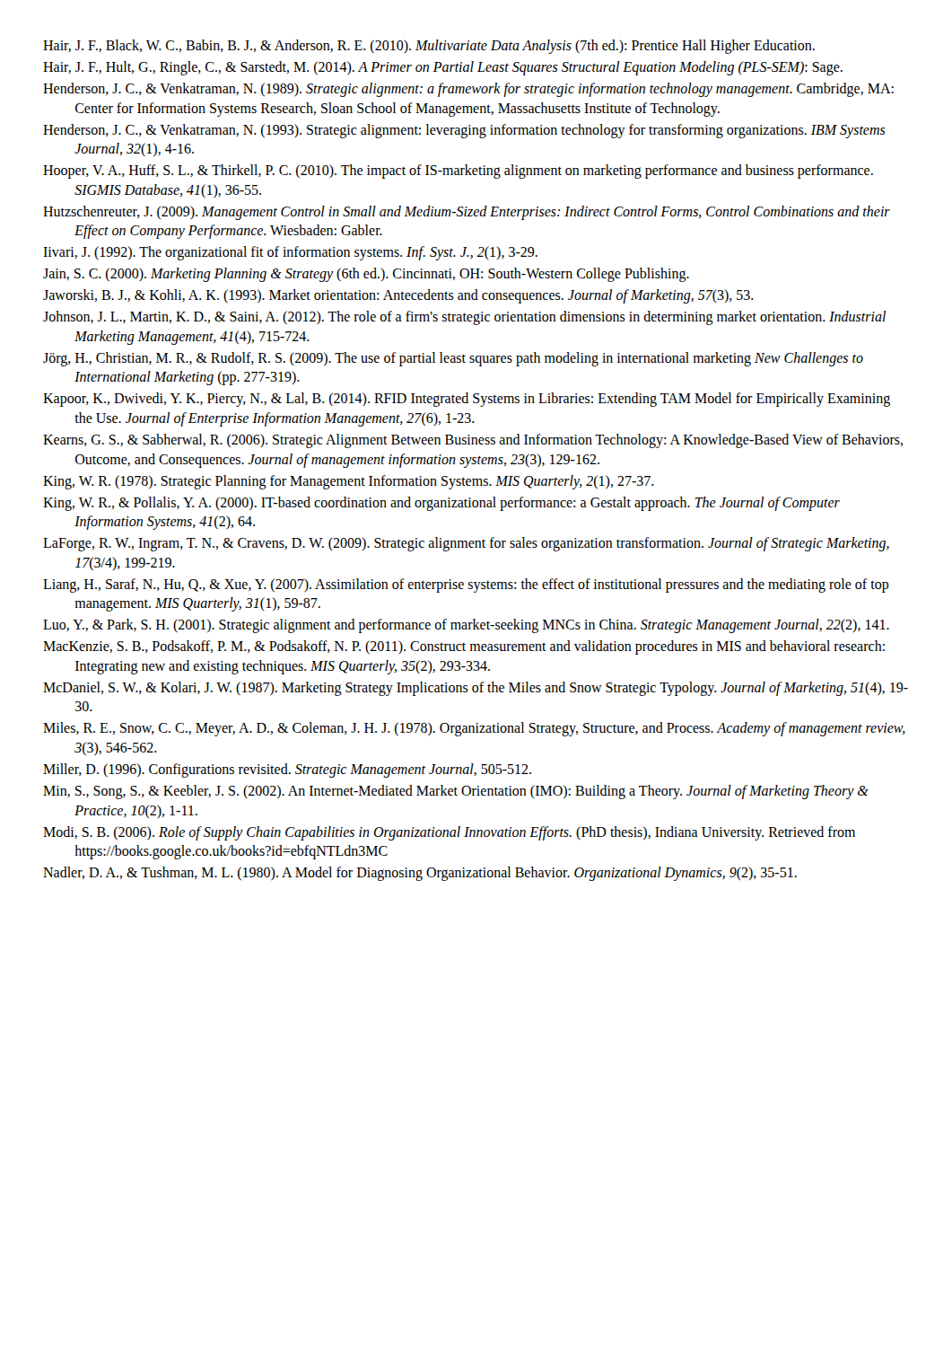Hair, J. F., Black, W. C., Babin, B. J., & Anderson, R. E. (2010). Multivariate Data Analysis (7th ed.): Prentice Hall Higher Education.
Hair, J. F., Hult, G., Ringle, C., & Sarstedt, M. (2014). A Primer on Partial Least Squares Structural Equation Modeling (PLS-SEM): Sage.
Henderson, J. C., & Venkatraman, N. (1989). Strategic alignment: a framework for strategic information technology management. Cambridge, MA: Center for Information Systems Research, Sloan School of Management, Massachusetts Institute of Technology.
Henderson, J. C., & Venkatraman, N. (1993). Strategic alignment: leveraging information technology for transforming organizations. IBM Systems Journal, 32(1), 4-16.
Hooper, V. A., Huff, S. L., & Thirkell, P. C. (2010). The impact of IS-marketing alignment on marketing performance and business performance. SIGMIS Database, 41(1), 36-55.
Hutzschenreuter, J. (2009). Management Control in Small and Medium-Sized Enterprises: Indirect Control Forms, Control Combinations and their Effect on Company Performance. Wiesbaden: Gabler.
Iivari, J. (1992). The organizational fit of information systems. Inf. Syst. J., 2(1), 3-29.
Jain, S. C. (2000). Marketing Planning & Strategy (6th ed.). Cincinnati, OH: South-Western College Publishing.
Jaworski, B. J., & Kohli, A. K. (1993). Market orientation: Antecedents and consequences. Journal of Marketing, 57(3), 53.
Johnson, J. L., Martin, K. D., & Saini, A. (2012). The role of a firm's strategic orientation dimensions in determining market orientation. Industrial Marketing Management, 41(4), 715-724.
Jörg, H., Christian, M. R., & Rudolf, R. S. (2009). The use of partial least squares path modeling in international marketing New Challenges to International Marketing (pp. 277-319).
Kapoor, K., Dwivedi, Y. K., Piercy, N., & Lal, B. (2014). RFID Integrated Systems in Libraries: Extending TAM Model for Empirically Examining the Use. Journal of Enterprise Information Management, 27(6), 1-23.
Kearns, G. S., & Sabherwal, R. (2006). Strategic Alignment Between Business and Information Technology: A Knowledge-Based View of Behaviors, Outcome, and Consequences. Journal of management information systems, 23(3), 129-162.
King, W. R. (1978). Strategic Planning for Management Information Systems. MIS Quarterly, 2(1), 27-37.
King, W. R., & Pollalis, Y. A. (2000). IT-based coordination and organizational performance: a Gestalt approach. The Journal of Computer Information Systems, 41(2), 64.
LaForge, R. W., Ingram, T. N., & Cravens, D. W. (2009). Strategic alignment for sales organization transformation. Journal of Strategic Marketing, 17(3/4), 199-219.
Liang, H., Saraf, N., Hu, Q., & Xue, Y. (2007). Assimilation of enterprise systems: the effect of institutional pressures and the mediating role of top management. MIS Quarterly, 31(1), 59-87.
Luo, Y., & Park, S. H. (2001). Strategic alignment and performance of market-seeking MNCs in China. Strategic Management Journal, 22(2), 141.
MacKenzie, S. B., Podsakoff, P. M., & Podsakoff, N. P. (2011). Construct measurement and validation procedures in MIS and behavioral research: Integrating new and existing techniques. MIS Quarterly, 35(2), 293-334.
McDaniel, S. W., & Kolari, J. W. (1987). Marketing Strategy Implications of the Miles and Snow Strategic Typology. Journal of Marketing, 51(4), 19-30.
Miles, R. E., Snow, C. C., Meyer, A. D., & Coleman, J. H. J. (1978). Organizational Strategy, Structure, and Process. Academy of management review, 3(3), 546-562.
Miller, D. (1996). Configurations revisited. Strategic Management Journal, 505-512.
Min, S., Song, S., & Keebler, J. S. (2002). An Internet-Mediated Market Orientation (IMO): Building a Theory. Journal of Marketing Theory & Practice, 10(2), 1-11.
Modi, S. B. (2006). Role of Supply Chain Capabilities in Organizational Innovation Efforts. (PhD thesis), Indiana University. Retrieved from https://books.google.co.uk/books?id=ebfqNTLdn3MC
Nadler, D. A., & Tushman, M. L. (1980). A Model for Diagnosing Organizational Behavior. Organizational Dynamics, 9(2), 35-51.